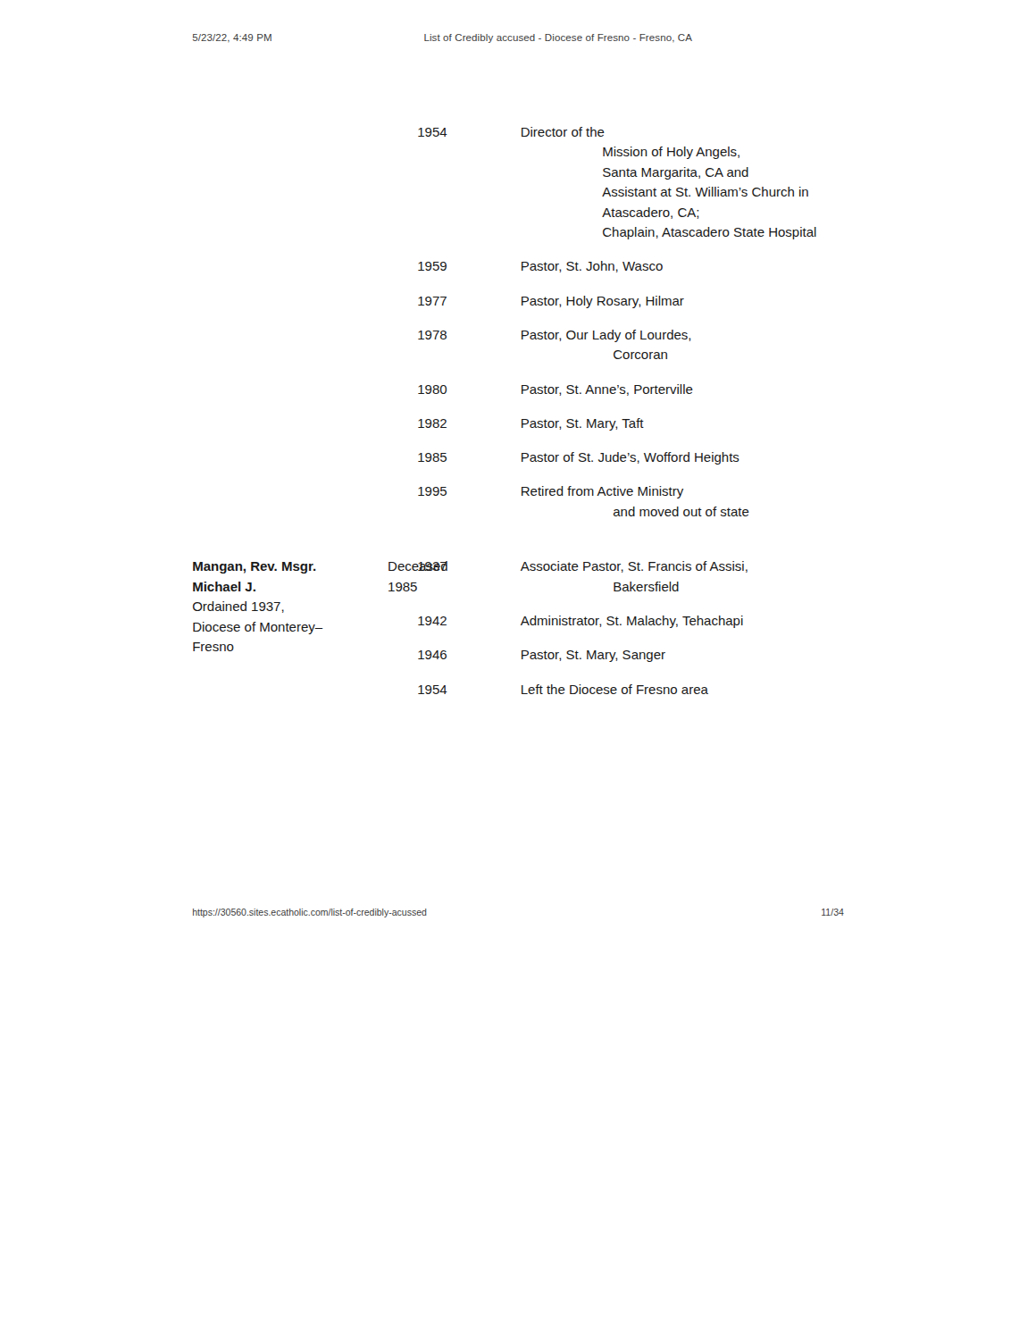5/23/22, 4:49 PM List of Credibly accused - Diocese of Fresno - Fresno, CA
| | | 1954 Director of the Mission of Holy Angels, Santa Margarita, CA and Assistant at St. William’s Church in Atascadero, CA; Chaplain, Atascadero State Hospital 1959 Pastor, St. John, Wasco 1977 Pastor, Holy Rosary, Hilmar 1978 Pastor, Our Lady of Lourdes, Corcoran 1980 Pastor, St. Anne’s, Porterville 1982 Pastor, St. Mary, Taft 1985 Pastor of St. Jude’s, Wofford Heights 1995 Retired from Active Ministry and moved out of state |
| Mangan, Rev. Msgr. Michael J. Ordained 1937, Diocese of Monterey– Fresno | Deceased 1985 | 1937 Associate Pastor, St. Francis of Assisi, Bakersfield 1942 Administrator, St. Malachy, Tehachapi 1946 Pastor, St. Mary, Sanger 1954 Left the Diocese of Fresno area |
https://30560.sites.ecatholic.com/list-of-credibly-acussed 11/34